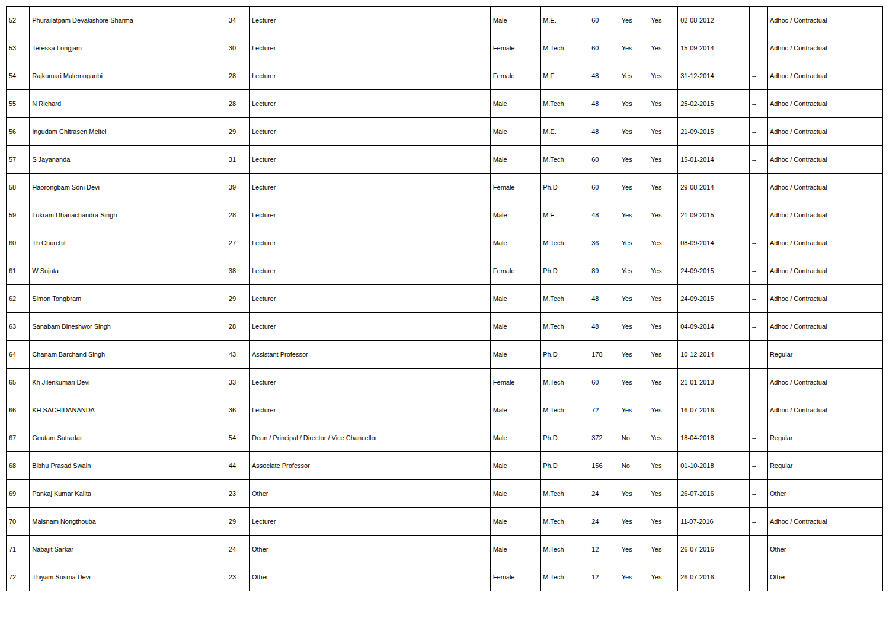| 52 | Phurailatpam Devakishore Sharma | 34 | Lecturer | Male | M.E. | 60 | Yes | Yes | 02-08-2012 | -- | Adhoc / Contractual |
| 53 | Teressa Longjam | 30 | Lecturer | Female | M.Tech | 60 | Yes | Yes | 15-09-2014 | -- | Adhoc / Contractual |
| 54 | Rajkumari Malemnganbi | 28 | Lecturer | Female | M.E. | 48 | Yes | Yes | 31-12-2014 | -- | Adhoc / Contractual |
| 55 | N Richard | 28 | Lecturer | Male | M.Tech | 48 | Yes | Yes | 25-02-2015 | -- | Adhoc / Contractual |
| 56 | Ingudam Chitrasen Meitei | 29 | Lecturer | Male | M.E. | 48 | Yes | Yes | 21-09-2015 | -- | Adhoc / Contractual |
| 57 | S Jayananda | 31 | Lecturer | Male | M.Tech | 60 | Yes | Yes | 15-01-2014 | -- | Adhoc / Contractual |
| 58 | Haorongbam Soni Devi | 39 | Lecturer | Female | Ph.D | 60 | Yes | Yes | 29-08-2014 | -- | Adhoc / Contractual |
| 59 | Lukram Dhanachandra Singh | 28 | Lecturer | Male | M.E. | 48 | Yes | Yes | 21-09-2015 | -- | Adhoc / Contractual |
| 60 | Th Churchil | 27 | Lecturer | Male | M.Tech | 36 | Yes | Yes | 08-09-2014 | -- | Adhoc / Contractual |
| 61 | W Sujata | 38 | Lecturer | Female | Ph.D | 89 | Yes | Yes | 24-09-2015 | -- | Adhoc / Contractual |
| 62 | Simon Tongbram | 29 | Lecturer | Male | M.Tech | 48 | Yes | Yes | 24-09-2015 | -- | Adhoc / Contractual |
| 63 | Sanabam Bineshwor Singh | 28 | Lecturer | Male | M.Tech | 48 | Yes | Yes | 04-09-2014 | -- | Adhoc / Contractual |
| 64 | Chanam Barchand Singh | 43 | Assistant Professor | Male | Ph.D | 178 | Yes | Yes | 10-12-2014 | -- | Regular |
| 65 | Kh Jilenkumari Devi | 33 | Lecturer | Female | M.Tech | 60 | Yes | Yes | 21-01-2013 | -- | Adhoc / Contractual |
| 66 | KH SACHIDANANDA | 36 | Lecturer | Male | M.Tech | 72 | Yes | Yes | 16-07-2016 | -- | Adhoc / Contractual |
| 67 | Goutam Sutradar | 54 | Dean / Principal / Director / Vice Chancellor | Male | Ph.D | 372 | No | Yes | 18-04-2018 | -- | Regular |
| 68 | Bibhu Prasad Swain | 44 | Associate Professor | Male | Ph.D | 156 | No | Yes | 01-10-2018 | -- | Regular |
| 69 | Pankaj Kumar Kalita | 23 | Other | Male | M.Tech | 24 | Yes | Yes | 26-07-2016 | -- | Other |
| 70 | Maisnam Nongthouba | 29 | Lecturer | Male | M.Tech | 24 | Yes | Yes | 11-07-2016 | -- | Adhoc / Contractual |
| 71 | Nabajit Sarkar | 24 | Other | Male | M.Tech | 12 | Yes | Yes | 26-07-2016 | -- | Other |
| 72 | Thiyam Susma Devi | 23 | Other | Female | M.Tech | 12 | Yes | Yes | 26-07-2016 | -- | Other |